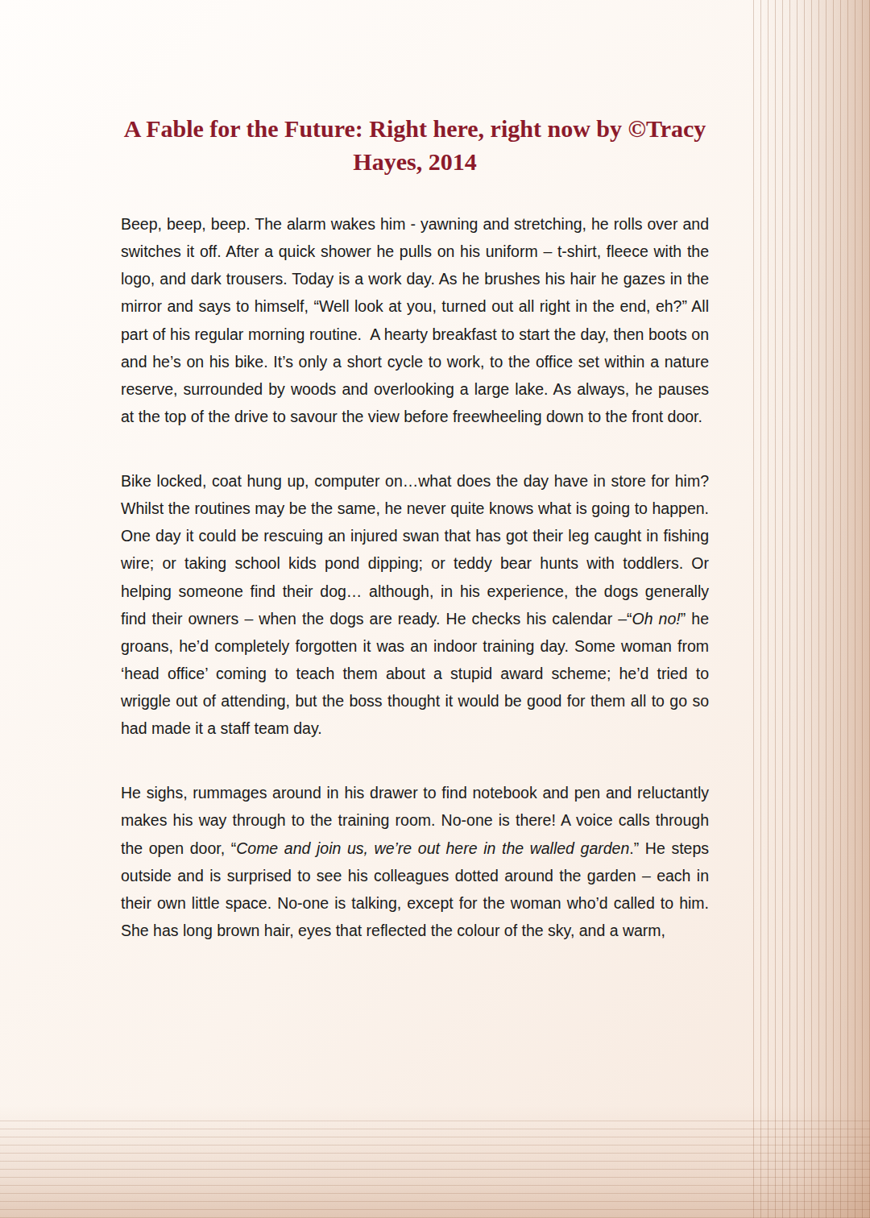A Fable for the Future: Right here, right now by ©Tracy Hayes, 2014
Beep, beep, beep. The alarm wakes him - yawning and stretching, he rolls over and switches it off. After a quick shower he pulls on his uniform – t-shirt, fleece with the logo, and dark trousers. Today is a work day. As he brushes his hair he gazes in the mirror and says to himself, “Well look at you, turned out all right in the end, eh?” All part of his regular morning routine. A hearty breakfast to start the day, then boots on and he’s on his bike. It’s only a short cycle to work, to the office set within a nature reserve, surrounded by woods and overlooking a large lake. As always, he pauses at the top of the drive to savour the view before freewheeling down to the front door.
Bike locked, coat hung up, computer on…what does the day have in store for him? Whilst the routines may be the same, he never quite knows what is going to happen. One day it could be rescuing an injured swan that has got their leg caught in fishing wire; or taking school kids pond dipping; or teddy bear hunts with toddlers. Or helping someone find their dog… although, in his experience, the dogs generally find their owners – when the dogs are ready. He checks his calendar –“Oh no!” he groans, he’d completely forgotten it was an indoor training day. Some woman from ‘head office’ coming to teach them about a stupid award scheme; he’d tried to wriggle out of attending, but the boss thought it would be good for them all to go so had made it a staff team day.
He sighs, rummages around in his drawer to find notebook and pen and reluctantly makes his way through to the training room. No-one is there! A voice calls through the open door, “Come and join us, we’re out here in the walled garden.” He steps outside and is surprised to see his colleagues dotted around the garden – each in their own little space. No-one is talking, except for the woman who’d called to him. She has long brown hair, eyes that reflected the colour of the sky, and a warm,